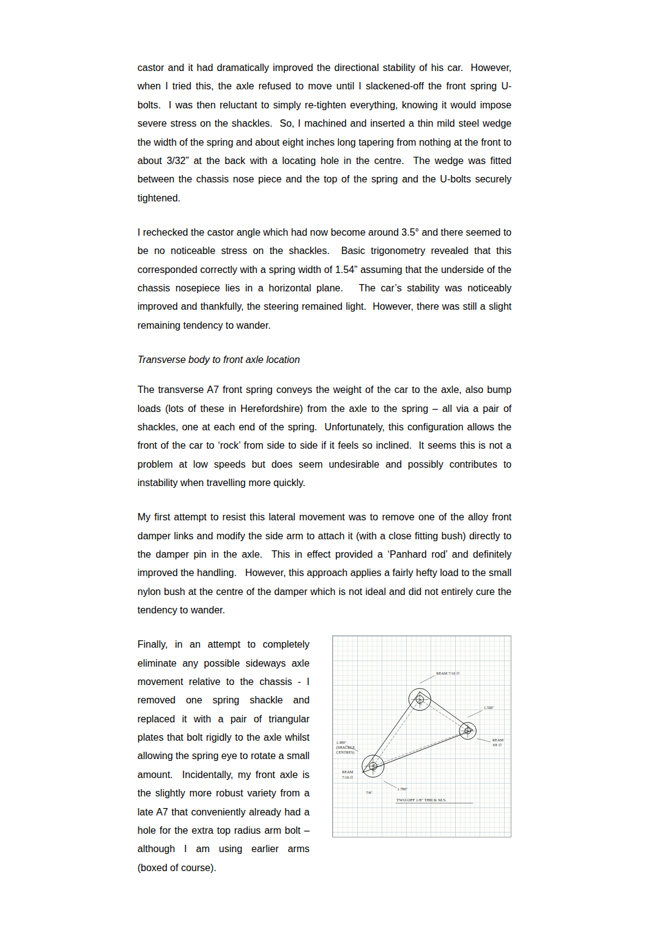castor and it had dramatically improved the directional stability of his car. However, when I tried this, the axle refused to move until I slackened-off the front spring U-bolts. I was then reluctant to simply re-tighten everything, knowing it would impose severe stress on the shackles. So, I machined and inserted a thin mild steel wedge the width of the spring and about eight inches long tapering from nothing at the front to about 3/32” at the back with a locating hole in the centre. The wedge was fitted between the chassis nose piece and the top of the spring and the U-bolts securely tightened.
I rechecked the castor angle which had now become around 3.5° and there seemed to be no noticeable stress on the shackles. Basic trigonometry revealed that this corresponded correctly with a spring width of 1.54” assuming that the underside of the chassis nosepiece lies in a horizontal plane. The car’s stability was noticeably improved and thankfully, the steering remained light. However, there was still a slight remaining tendency to wander.
Transverse body to front axle location
The transverse A7 front spring conveys the weight of the car to the axle, also bump loads (lots of these in Herefordshire) from the axle to the spring – all via a pair of shackles, one at each end of the spring. Unfortunately, this configuration allows the front of the car to ‘rock’ from side to side if it feels so inclined. It seems this is not a problem at low speeds but does seem undesirable and possibly contributes to instability when travelling more quickly.
My first attempt to resist this lateral movement was to remove one of the alloy front damper links and modify the side arm to attach it (with a close fitting bush) directly to the damper pin in the axle. This in effect provided a ‘Panhard rod’ and definitely improved the handling. However, this approach applies a fairly hefty load to the small nylon bush at the centre of the damper which is not ideal and did not entirely cure the tendency to wander.
REAM 7/16 ∅ 1.500" 1.389" (SHACKLE CENTRES) REAM 3/8 ∅ REAM 7/16 ∅ 1.786" 7/8" TWO OFF 1/8" THICK M.S.
Finally, in an attempt to completely eliminate any possible sideways axle movement relative to the chassis - I removed one spring shackle and replaced it with a pair of triangular plates that bolt rigidly to the axle whilst allowing the spring eye to rotate a small amount. Incidentally, my front axle is the slightly more robust variety from a late A7 that conveniently already had a hole for the extra top radius arm bolt – although I am using earlier arms (boxed of course).